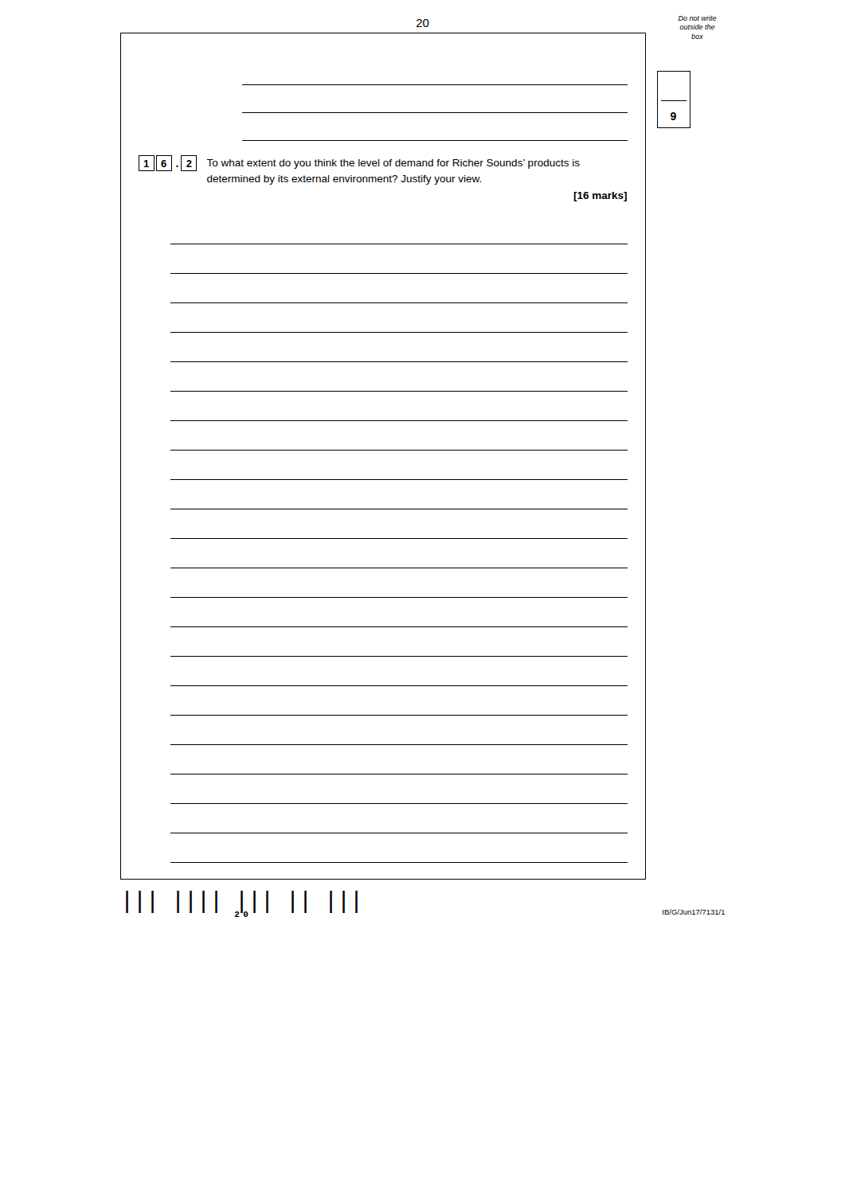Do not write
outside the
box
20
16. 2
To what extent do you think the level of demand for Richer Sounds’ products is determined by its external environment? Justify your view.
[16 marks]
9
||| |||| ||| || ||| 2 0
IB/G/Jun17/7131/1